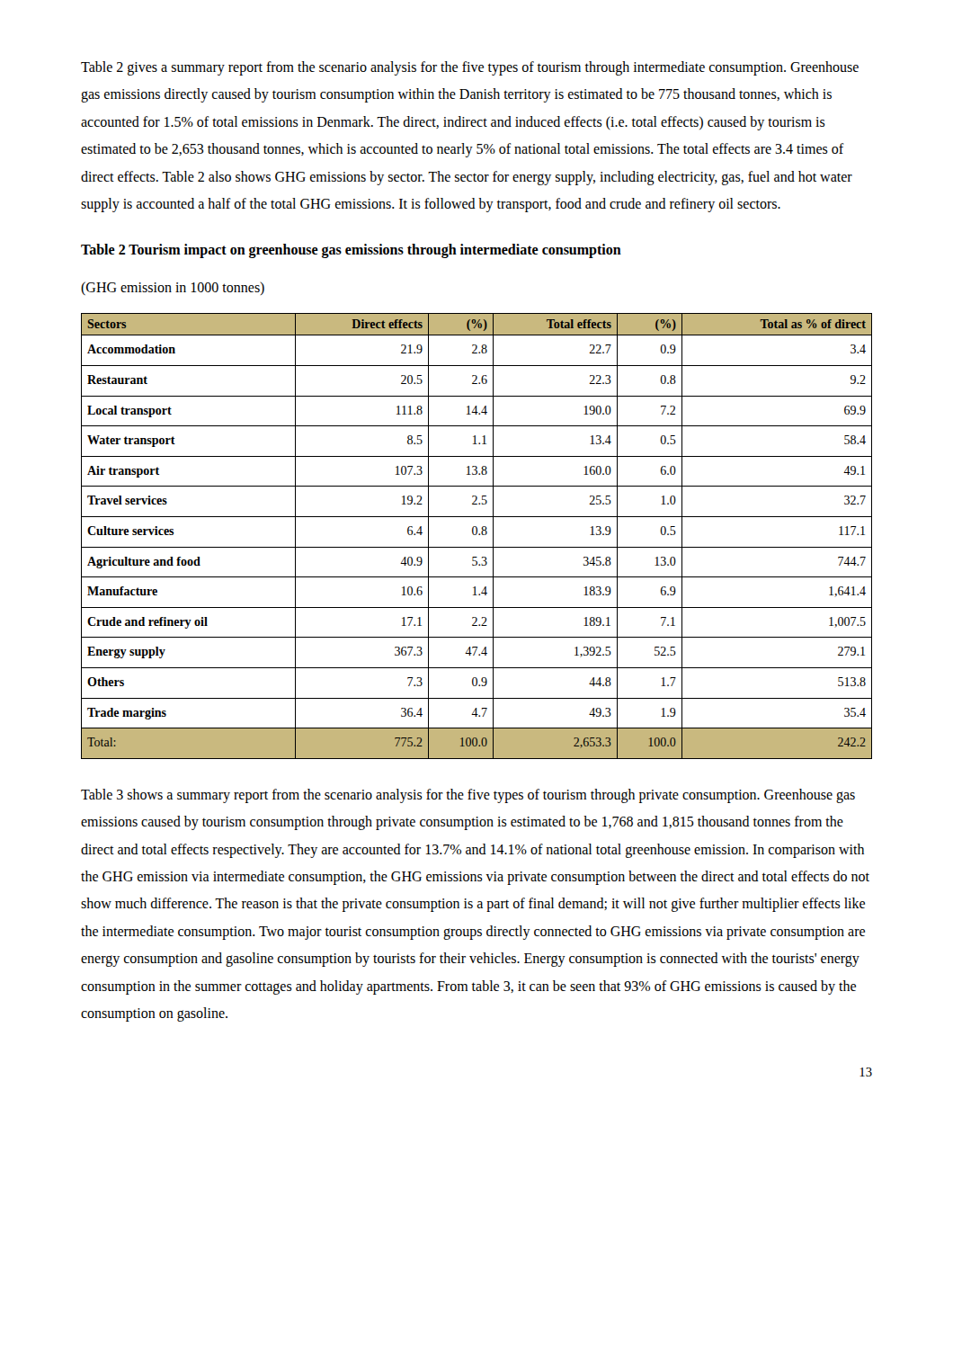Table 2 gives a summary report from the scenario analysis for the five types of tourism through intermediate consumption. Greenhouse gas emissions directly caused by tourism consumption within the Danish territory is estimated to be 775 thousand tonnes, which is accounted for 1.5% of total emissions in Denmark. The direct, indirect and induced effects (i.e. total effects) caused by tourism is estimated to be 2,653 thousand tonnes, which is accounted to nearly 5% of national total emissions. The total effects are 3.4 times of direct effects. Table 2 also shows GHG emissions by sector. The sector for energy supply, including electricity, gas, fuel and hot water supply is accounted a half of the total GHG emissions. It is followed by transport, food and crude and refinery oil sectors.
Table 2 Tourism impact on greenhouse gas emissions through intermediate consumption
(GHG emission in 1000 tonnes)
| Sectors | Direct effects | (%) | Total effects | (%) | Total as % of direct |
| --- | --- | --- | --- | --- | --- |
| Accommodation | 21.9 | 2.8 | 22.7 | 0.9 | 3.4 |
| Restaurant | 20.5 | 2.6 | 22.3 | 0.8 | 9.2 |
| Local transport | 111.8 | 14.4 | 190.0 | 7.2 | 69.9 |
| Water transport | 8.5 | 1.1 | 13.4 | 0.5 | 58.4 |
| Air transport | 107.3 | 13.8 | 160.0 | 6.0 | 49.1 |
| Travel services | 19.2 | 2.5 | 25.5 | 1.0 | 32.7 |
| Culture services | 6.4 | 0.8 | 13.9 | 0.5 | 117.1 |
| Agriculture and food | 40.9 | 5.3 | 345.8 | 13.0 | 744.7 |
| Manufacture | 10.6 | 1.4 | 183.9 | 6.9 | 1,641.4 |
| Crude and refinery oil | 17.1 | 2.2 | 189.1 | 7.1 | 1,007.5 |
| Energy supply | 367.3 | 47.4 | 1,392.5 | 52.5 | 279.1 |
| Others | 7.3 | 0.9 | 44.8 | 1.7 | 513.8 |
| Trade margins | 36.4 | 4.7 | 49.3 | 1.9 | 35.4 |
| Total: | 775.2 | 100.0 | 2,653.3 | 100.0 | 242.2 |
Table 3 shows a summary report from the scenario analysis for the five types of tourism through private consumption. Greenhouse gas emissions caused by tourism consumption through private consumption is estimated to be 1,768 and 1,815 thousand tonnes from the direct and total effects respectively. They are accounted for 13.7% and 14.1% of national total greenhouse emission. In comparison with the GHG emission via intermediate consumption, the GHG emissions via private consumption between the direct and total effects do not show much difference. The reason is that the private consumption is a part of final demand; it will not give further multiplier effects like the intermediate consumption. Two major tourist consumption groups directly connected to GHG emissions via private consumption are energy consumption and gasoline consumption by tourists for their vehicles. Energy consumption is connected with the tourists' energy consumption in the summer cottages and holiday apartments. From table 3, it can be seen that 93% of GHG emissions is caused by the consumption on gasoline.
13